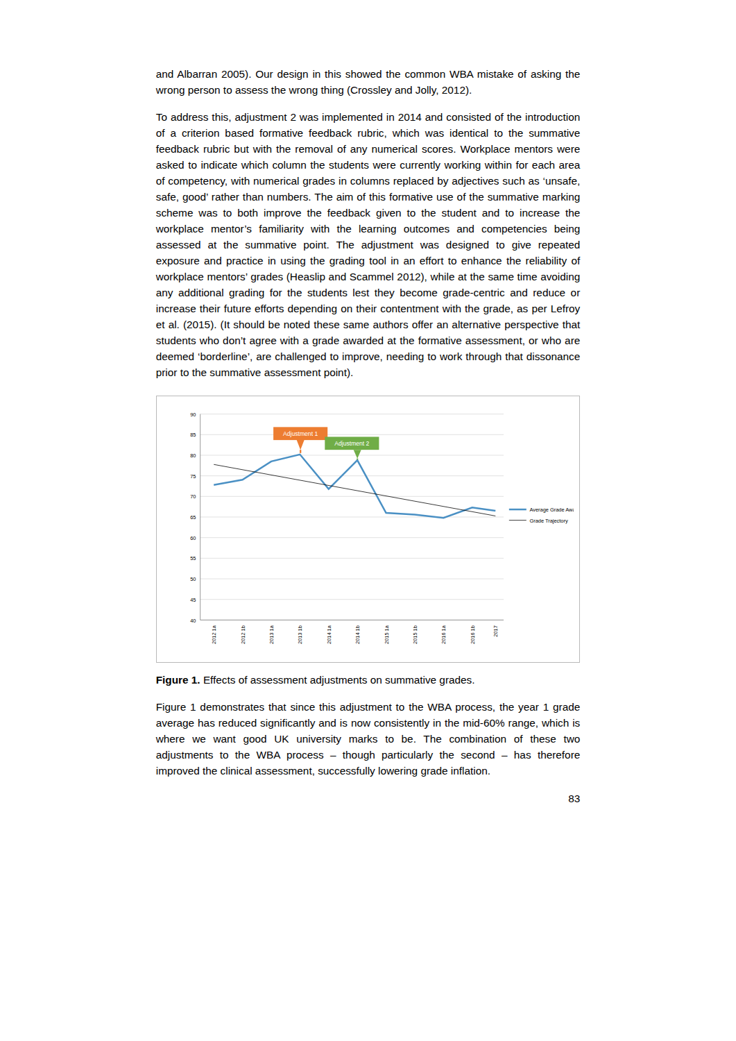and Albarran 2005). Our design in this showed the common WBA mistake of asking the wrong person to assess the wrong thing (Crossley and Jolly, 2012).
To address this, adjustment 2 was implemented in 2014 and consisted of the introduction of a criterion based formative feedback rubric, which was identical to the summative feedback rubric but with the removal of any numerical scores. Workplace mentors were asked to indicate which column the students were currently working within for each area of competency, with numerical grades in columns replaced by adjectives such as ‘unsafe, safe, good’ rather than numbers. The aim of this formative use of the summative marking scheme was to both improve the feedback given to the student and to increase the workplace mentor’s familiarity with the learning outcomes and competencies being assessed at the summative point. The adjustment was designed to give repeated exposure and practice in using the grading tool in an effort to enhance the reliability of workplace mentors’ grades (Heaslip and Scammel 2012), while at the same time avoiding any additional grading for the students lest they become grade-centric and reduce or increase their future efforts depending on their contentment with the grade, as per Lefroy et al. (2015). (It should be noted these same authors offer an alternative perspective that students who don’t agree with a grade awarded at the formative assessment, or who are deemed ‘borderline’, are challenged to improve, needing to work through that dissonance prior to the summative assessment point).
90 85 80 75 70 65 60 55 50 45 40 Adjustment 1 Adjustment 2 2012 1a 2012 1b 2013 1a 2013 1b 2014 1a 2014 1b 2015 1a 2015 1b 2016 1a 2016 1b 2017 Average Grade Awarded (%) Grade Trajectory
Figure 1. Effects of assessment adjustments on summative grades.
Figure 1 demonstrates that since this adjustment to the WBA process, the year 1 grade average has reduced significantly and is now consistently in the mid-60% range, which is where we want good UK university marks to be. The combination of these two adjustments to the WBA process – though particularly the second – has therefore improved the clinical assessment, successfully lowering grade inflation.
83